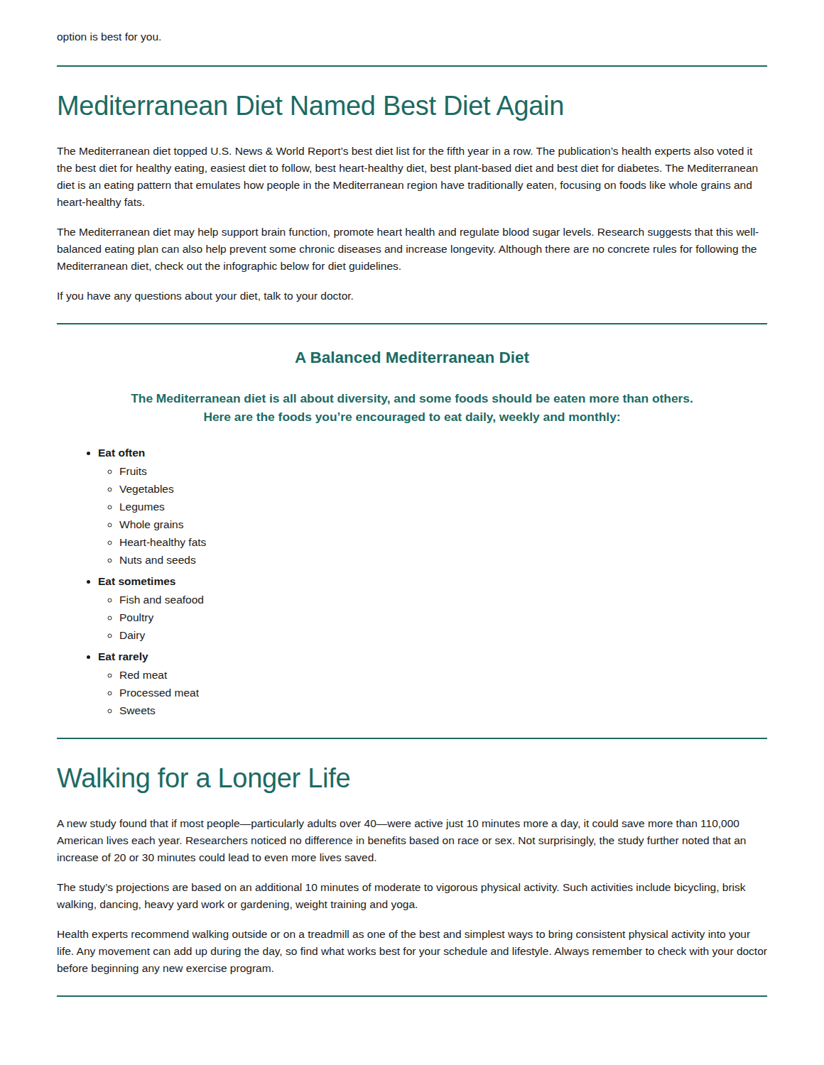option is best for you.
Mediterranean Diet Named Best Diet Again
The Mediterranean diet topped U.S. News & World Report’s best diet list for the fifth year in a row. The publication’s health experts also voted it the best diet for healthy eating, easiest diet to follow, best heart-healthy diet, best plant-based diet and best diet for diabetes. The Mediterranean diet is an eating pattern that emulates how people in the Mediterranean region have traditionally eaten, focusing on foods like whole grains and heart-healthy fats.
The Mediterranean diet may help support brain function, promote heart health and regulate blood sugar levels. Research suggests that this well-balanced eating plan can also help prevent some chronic diseases and increase longevity. Although there are no concrete rules for following the Mediterranean diet, check out the infographic below for diet guidelines.
If you have any questions about your diet, talk to your doctor.
A Balanced Mediterranean Diet
The Mediterranean diet is all about diversity, and some foods should be eaten more than others. Here are the foods you’re encouraged to eat daily, weekly and monthly:
Eat often
Fruits
Vegetables
Legumes
Whole grains
Heart-healthy fats
Nuts and seeds
Eat sometimes
Fish and seafood
Poultry
Dairy
Eat rarely
Red meat
Processed meat
Sweets
Walking for a Longer Life
A new study found that if most people—particularly adults over 40—were active just 10 minutes more a day, it could save more than 110,000 American lives each year. Researchers noticed no difference in benefits based on race or sex. Not surprisingly, the study further noted that an increase of 20 or 30 minutes could lead to even more lives saved.
The study’s projections are based on an additional 10 minutes of moderate to vigorous physical activity. Such activities include bicycling, brisk walking, dancing, heavy yard work or gardening, weight training and yoga.
Health experts recommend walking outside or on a treadmill as one of the best and simplest ways to bring consistent physical activity into your life. Any movement can add up during the day, so find what works best for your schedule and lifestyle. Always remember to check with your doctor before beginning any new exercise program.